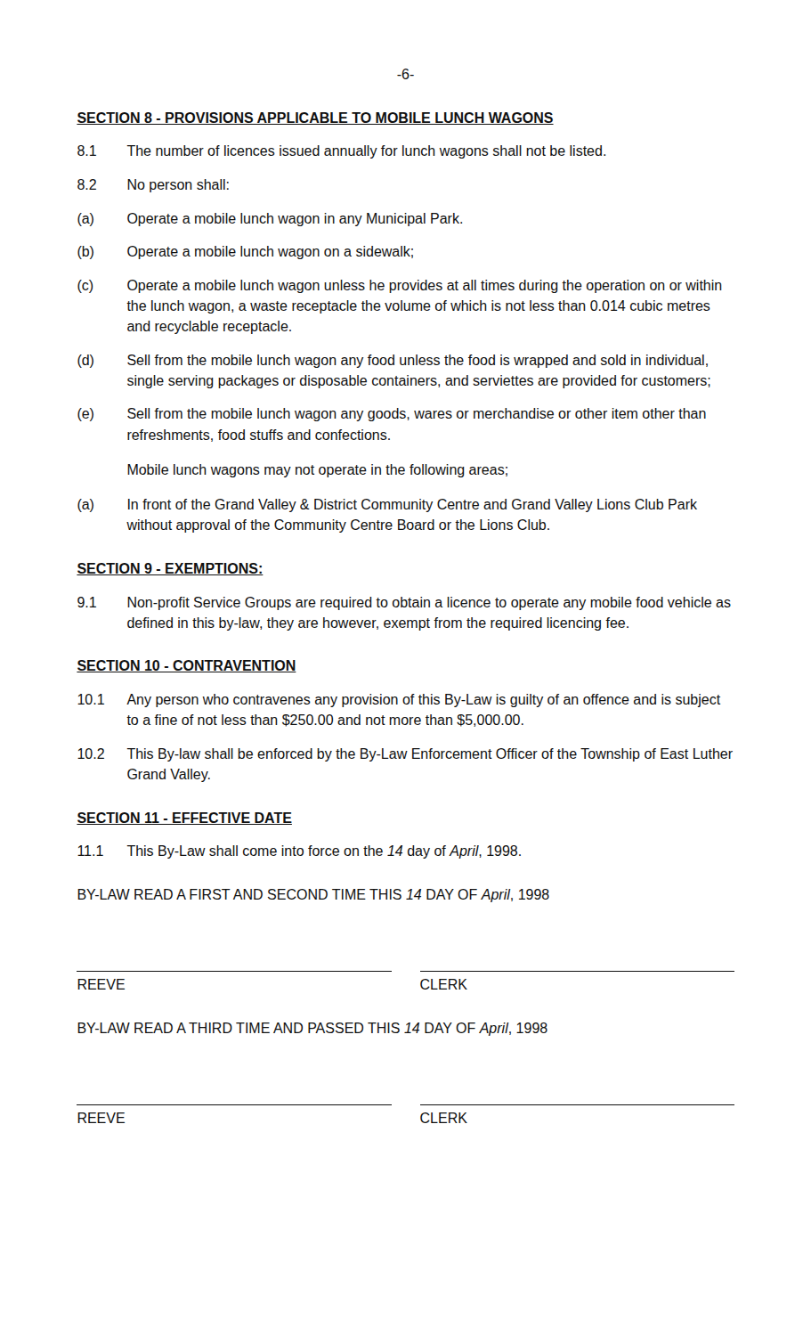-6-
Section 8 - Provisions Applicable to Mobile Lunch Wagons
8.1 The number of licences issued annually for lunch wagons shall not be listed.
8.2 No person shall:
(a) Operate a mobile lunch wagon in any Municipal Park.
(b) Operate a mobile lunch wagon on a sidewalk;
(c) Operate a mobile lunch wagon unless he provides at all times during the operation on or within the lunch wagon, a waste receptacle the volume of which is not less than 0.014 cubic metres and recyclable receptacle.
(d) Sell from the mobile lunch wagon any food unless the food is wrapped and sold in individual, single serving packages or disposable containers, and serviettes are provided for customers;
(e) Sell from the mobile lunch wagon any goods, wares or merchandise or other item other than refreshments, food stuffs and confections.
Mobile lunch wagons may not operate in the following areas;
(a) In front of the Grand Valley & District Community Centre and Grand Valley Lions Club Park without approval of the Community Centre Board or the Lions Club.
Section 9 - Exemptions:
9.1 Non-profit Service Groups are required to obtain a licence to operate any mobile food vehicle as defined in this by-law, they are however, exempt from the required licencing fee.
Section 10 - Contravention
10.1 Any person who contravenes any provision of this By-Law is guilty of an offence and is subject to a fine of not less than $250.00 and not more than $5,000.00.
10.2 This By-law shall be enforced by the By-Law Enforcement Officer of the Township of East Luther Grand Valley.
Section 11 - Effective Date
11.1 This By-Law shall come into force on the 14 day of April, 1998.
BY-LAW READ A FIRST AND SECOND TIME THIS 14 DAY OF April, 1998
REEVE
CLERK
BY-LAW READ A THIRD TIME AND PASSED THIS 14 DAY OF April, 1998
REEVE
CLERK